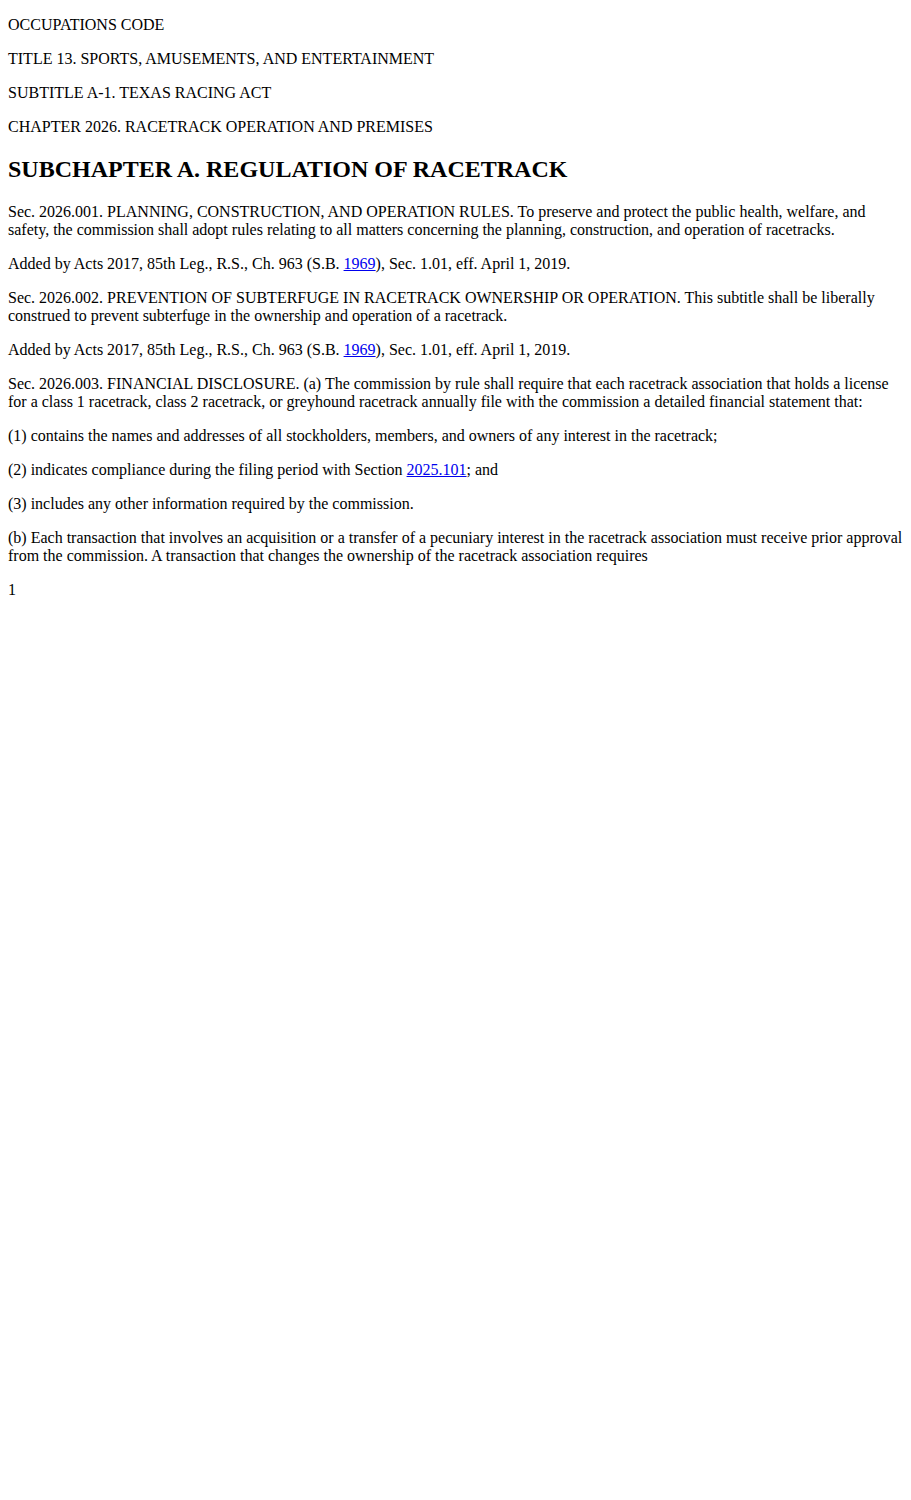OCCUPATIONS CODE
TITLE 13. SPORTS, AMUSEMENTS, AND ENTERTAINMENT
SUBTITLE A-1. TEXAS RACING ACT
CHAPTER 2026. RACETRACK OPERATION AND PREMISES
SUBCHAPTER A. REGULATION OF RACETRACK
Sec. 2026.001. PLANNING, CONSTRUCTION, AND OPERATION RULES. To preserve and protect the public health, welfare, and safety, the commission shall adopt rules relating to all matters concerning the planning, construction, and operation of racetracks.
Added by Acts 2017, 85th Leg., R.S., Ch. 963 (S.B. 1969), Sec. 1.01, eff. April 1, 2019.
Sec. 2026.002. PREVENTION OF SUBTERFUGE IN RACETRACK OWNERSHIP OR OPERATION. This subtitle shall be liberally construed to prevent subterfuge in the ownership and operation of a racetrack.
Added by Acts 2017, 85th Leg., R.S., Ch. 963 (S.B. 1969), Sec. 1.01, eff. April 1, 2019.
Sec. 2026.003. FINANCIAL DISCLOSURE. (a) The commission by rule shall require that each racetrack association that holds a license for a class 1 racetrack, class 2 racetrack, or greyhound racetrack annually file with the commission a detailed financial statement that:
(1) contains the names and addresses of all stockholders, members, and owners of any interest in the racetrack;
(2) indicates compliance during the filing period with Section 2025.101; and
(3) includes any other information required by the commission.
(b) Each transaction that involves an acquisition or a transfer of a pecuniary interest in the racetrack association must receive prior approval from the commission. A transaction that changes the ownership of the racetrack association requires
1